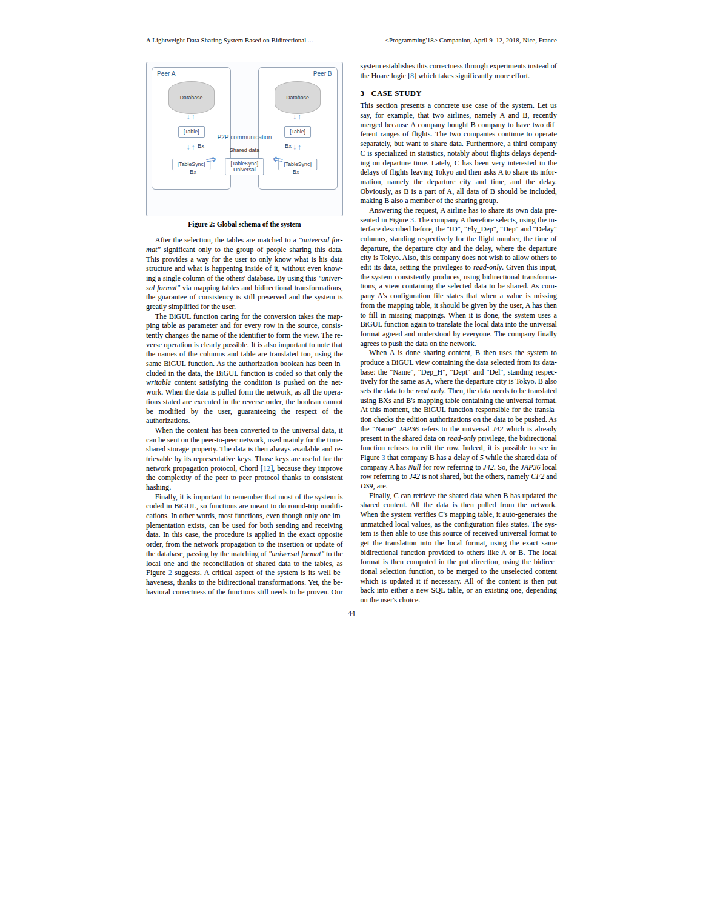A Lightweight Data Sharing System Based on Bidirectional ...
<Programming'18> Companion, April 9–12, 2018, Nice, France
Peer A
Database
↓↑
[Table]
↓↑
Bx
[TableSync]
Peer B
Database
↓↑
[Table]
↓↑
Bx
[TableSync]
P2P communication
Shared data
[TableSync]
Universal
⇗
⇖
Bx
Bx
Figure 2: Global schema of the system
After the selection, the tables are matched to a "universal format" significant only to the group of people sharing this data. This provides a way for the user to only know what is his data structure and what is happening inside of it, without even knowing a single column of the others' database. By using this "universal format" via mapping tables and bidirectional transformations, the guarantee of consistency is still preserved and the system is greatly simplified for the user.
The BiGUL function caring for the conversion takes the mapping table as parameter and for every row in the source, consistently changes the name of the identifier to form the view. The reverse operation is clearly possible. It is also important to note that the names of the columns and table are translated too, using the same BiGUL function. As the authorization boolean has been included in the data, the BiGUL function is coded so that only the writable content satisfying the condition is pushed on the network. When the data is pulled form the network, as all the operations stated are executed in the reverse order, the boolean cannot be modified by the user, guaranteeing the respect of the authorizations.
When the content has been converted to the universal data, it can be sent on the peer-to-peer network, used mainly for the time-shared storage property. The data is then always available and retrievable by its representative keys. Those keys are useful for the network propagation protocol, Chord [12], because they improve the complexity of the peer-to-peer protocol thanks to consistent hashing.
Finally, it is important to remember that most of the system is coded in BiGUL, so functions are meant to do round-trip modifications. In other words, most functions, even though only one implementation exists, can be used for both sending and receiving data. In this case, the procedure is applied in the exact opposite order, from the network propagation to the insertion or update of the database, passing by the matching of "universal format" to the local one and the reconciliation of shared data to the tables, as Figure 2 suggests. A critical aspect of the system is its well-behaveness, thanks to the bidirectional transformations. Yet, the behavioral correctness of the functions still needs to be proven. Our system establishes this correctness through experiments instead of the Hoare logic [8] which takes significantly more effort.
3 CASE STUDY
This section presents a concrete use case of the system. Let us say, for example, that two airlines, namely A and B, recently merged because A company bought B company to have two different ranges of flights. The two companies continue to operate separately, but want to share data. Furthermore, a third company C is specialized in statistics, notably about flights delays depending on departure time. Lately, C has been very interested in the delays of flights leaving Tokyo and then asks A to share its information, namely the departure city and time, and the delay. Obviously, as B is a part of A, all data of B should be included, making B also a member of the sharing group.
Answering the request, A airline has to share its own data presented in Figure 3. The company A therefore selects, using the interface described before, the "ID", "Fly_Dep", "Dep" and "Delay" columns, standing respectively for the flight number, the time of departure, the departure city and the delay, where the departure city is Tokyo. Also, this company does not wish to allow others to edit its data, setting the privileges to read-only. Given this input, the system consistently produces, using bidirectional transformations, a view containing the selected data to be shared. As company A's configuration file states that when a value is missing from the mapping table, it should be given by the user, A has then to fill in missing mappings. When it is done, the system uses a BiGUL function again to translate the local data into the universal format agreed and understood by everyone. The company finally agrees to push the data on the network.
When A is done sharing content, B then uses the system to produce a BiGUL view containing the data selected from its database: the "Name", "Dep_H", "Dept" and "Del", standing respectively for the same as A, where the departure city is Tokyo. B also sets the data to be read-only. Then, the data needs to be translated using BXs and B's mapping table containing the universal format. At this moment, the BiGUL function responsible for the translation checks the edition authorizations on the data to be pushed. As the "Name" JAP36 refers to the universal J42 which is already present in the shared data on read-only privilege, the bidirectional function refuses to edit the row. Indeed, it is possible to see in Figure 3 that company B has a delay of 5 while the shared data of company A has Null for row referring to J42. So, the JAP36 local row referring to J42 is not shared, but the others, namely CF2 and DS9, are.
Finally, C can retrieve the shared data when B has updated the shared content. All the data is then pulled from the network. When the system verifies C's mapping table, it auto-generates the unmatched local values, as the configuration files states. The system is then able to use this source of received universal format to get the translation into the local format, using the exact same bidirectional function provided to others like A or B. The local format is then computed in the put direction, using the bidirectional selection function, to be merged to the unselected content which is updated it if necessary. All of the content is then put back into either a new SQL table, or an existing one, depending on the user's choice.
44